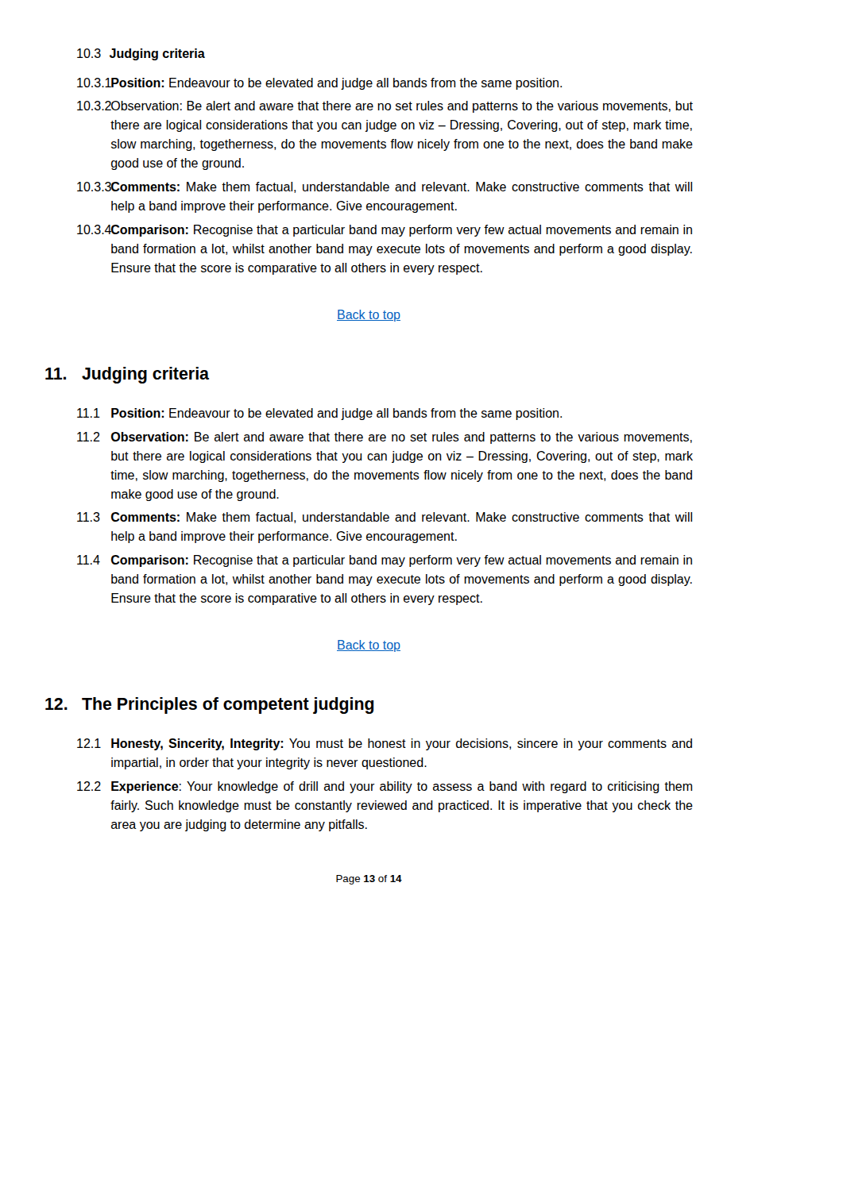10.3 Judging criteria
10.3.1 Position: Endeavour to be elevated and judge all bands from the same position.
10.3.2 Observation: Be alert and aware that there are no set rules and patterns to the various movements, but there are logical considerations that you can judge on viz – Dressing, Covering, out of step, mark time, slow marching, togetherness, do the movements flow nicely from one to the next, does the band make good use of the ground.
10.3.3 Comments: Make them factual, understandable and relevant. Make constructive comments that will help a band improve their performance. Give encouragement.
10.3.4 Comparison: Recognise that a particular band may perform very few actual movements and remain in band formation a lot, whilst another band may execute lots of movements and perform a good display. Ensure that the score is comparative to all others in every respect.
Back to top
11. Judging criteria
11.1 Position: Endeavour to be elevated and judge all bands from the same position.
11.2 Observation: Be alert and aware that there are no set rules and patterns to the various movements, but there are logical considerations that you can judge on viz – Dressing, Covering, out of step, mark time, slow marching, togetherness, do the movements flow nicely from one to the next, does the band make good use of the ground.
11.3 Comments: Make them factual, understandable and relevant. Make constructive comments that will help a band improve their performance. Give encouragement.
11.4 Comparison: Recognise that a particular band may perform very few actual movements and remain in band formation a lot, whilst another band may execute lots of movements and perform a good display. Ensure that the score is comparative to all others in every respect.
Back to top
12. The Principles of competent judging
12.1 Honesty, Sincerity, Integrity: You must be honest in your decisions, sincere in your comments and impartial, in order that your integrity is never questioned.
12.2 Experience: Your knowledge of drill and your ability to assess a band with regard to criticising them fairly. Such knowledge must be constantly reviewed and practiced. It is imperative that you check the area you are judging to determine any pitfalls.
Page 13 of 14